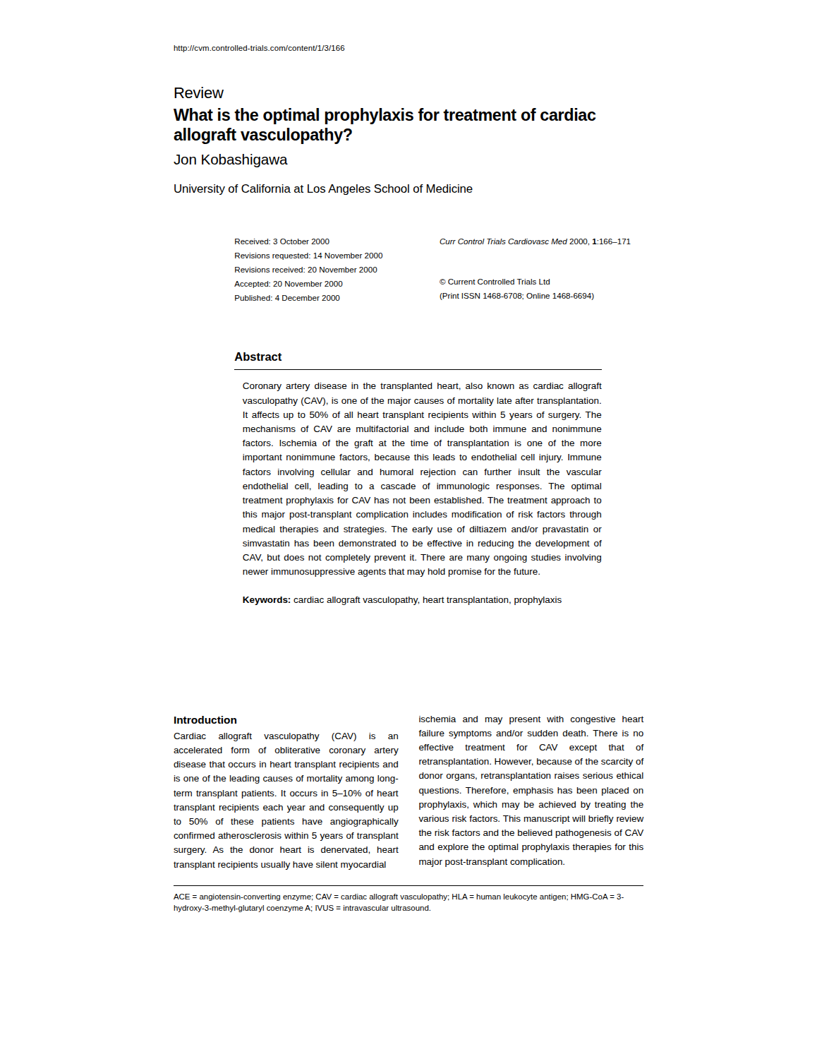http://cvm.controlled-trials.com/content/1/3/166
Review
What is the optimal prophylaxis for treatment of cardiac allograft vasculopathy?
Jon Kobashigawa
University of California at Los Angeles School of Medicine
Received: 3 October 2000
Revisions requested: 14 November 2000
Revisions received: 20 November 2000
Accepted: 20 November 2000
Published: 4 December 2000
Curr Control Trials Cardiovasc Med 2000, 1:166–171
© Current Controlled Trials Ltd
(Print ISSN 1468-6708; Online 1468-6694)
Abstract
Coronary artery disease in the transplanted heart, also known as cardiac allograft vasculopathy (CAV), is one of the major causes of mortality late after transplantation. It affects up to 50% of all heart transplant recipients within 5 years of surgery. The mechanisms of CAV are multifactorial and include both immune and nonimmune factors. Ischemia of the graft at the time of transplantation is one of the more important nonimmune factors, because this leads to endothelial cell injury. Immune factors involving cellular and humoral rejection can further insult the vascular endothelial cell, leading to a cascade of immunologic responses. The optimal treatment prophylaxis for CAV has not been established. The treatment approach to this major post-transplant complication includes modification of risk factors through medical therapies and strategies. The early use of diltiazem and/or pravastatin or simvastatin has been demonstrated to be effective in reducing the development of CAV, but does not completely prevent it. There are many ongoing studies involving newer immunosuppressive agents that may hold promise for the future.
Keywords: cardiac allograft vasculopathy, heart transplantation, prophylaxis
Introduction
Cardiac allograft vasculopathy (CAV) is an accelerated form of obliterative coronary artery disease that occurs in heart transplant recipients and is one of the leading causes of mortality among long-term transplant patients. It occurs in 5–10% of heart transplant recipients each year and consequently up to 50% of these patients have angiographically confirmed atherosclerosis within 5 years of transplant surgery. As the donor heart is denervated, heart transplant recipients usually have silent myocardial
ischemia and may present with congestive heart failure symptoms and/or sudden death. There is no effective treatment for CAV except that of retransplantation. However, because of the scarcity of donor organs, retransplantation raises serious ethical questions. Therefore, emphasis has been placed on prophylaxis, which may be achieved by treating the various risk factors. This manuscript will briefly review the risk factors and the believed pathogenesis of CAV and explore the optimal prophylaxis therapies for this major post-transplant complication.
ACE = angiotensin-converting enzyme; CAV = cardiac allograft vasculopathy; HLA = human leukocyte antigen; HMG-CoA = 3-hydroxy-3-methyl-glutaryl coenzyme A; IVUS = intravascular ultrasound.